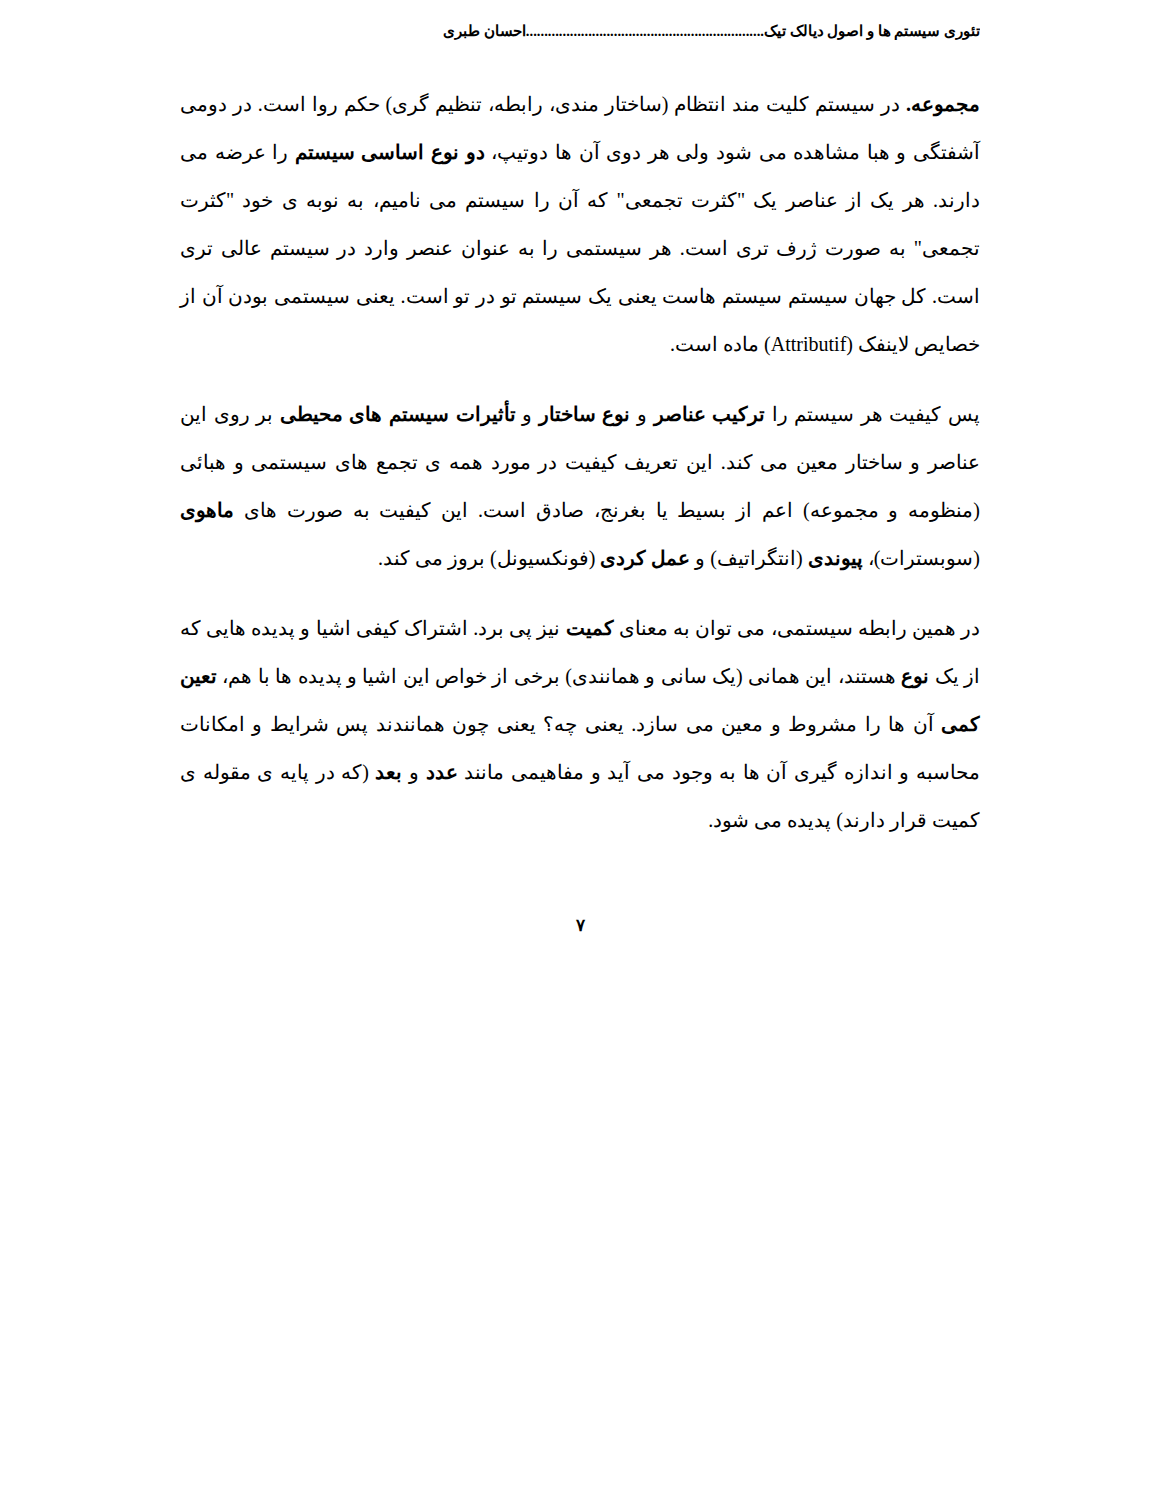تئوری سیستم ها و اصول دیالک تیک................................................................. احسان طبری
مجموعه. در سیستم کلیت مند انتظام (ساختار مندی، رابطه، تنظیم گری) حکم روا است. در دومی آشفتگی و هبا مشاهده می شود ولی هر دوی آن ها دوتیپ، دو نوع اساسی سیستم را عرضه می دارند. هر یک از عناصر یک "کثرت تجمعی" که آن را سیستم می نامیم، به نوبه ی خود "کثرت تجمعی" به صورت ژرف تری است. هر سیستمی را به عنوان عنصر وارد در سیستم عالی تری است. کل جهان سیستم سیستم هاست یعنی یک سیستم تو در تو است. یعنی سیستمی بودن آن از خصایص لاینفک (Attributif) ماده است.
پس کیفیت هر سیستم را ترکیب عناصر و نوع ساختار و تأثیرات سیستم های محیطی بر روی این عناصر و ساختار معین می کند. این تعریف کیفیت در مورد همه ی تجمع های سیستمی و هبائی (منظومه و مجموعه) اعم از بسیط یا بغرنج، صادق است. این کیفیت به صورت های ماهوی (سوبسترات)، پیوندی (انتگراتیف) و عمل کردی (فونکسیونل) بروز می کند.
در همین رابطه سیستمی، می توان به معنای کمیت نیز پی برد. اشتراک کیفی اشیا و پدیده هایی که از یک نوع هستند، این همانی (یک سانی و همانندی) برخی از خواص این اشیا و پدیده ها با هم، تعین کمی آن ها را مشروط و معین می سازد. یعنی چه؟ یعنی چون همانندند پس شرایط و امکانات محاسبه و اندازه گیری آن ها به وجود می آید و مفاهیمی مانند عدد و بعد (که در پایه ی مقوله ی کمیت قرار دارند) پدیده می شود.
۷